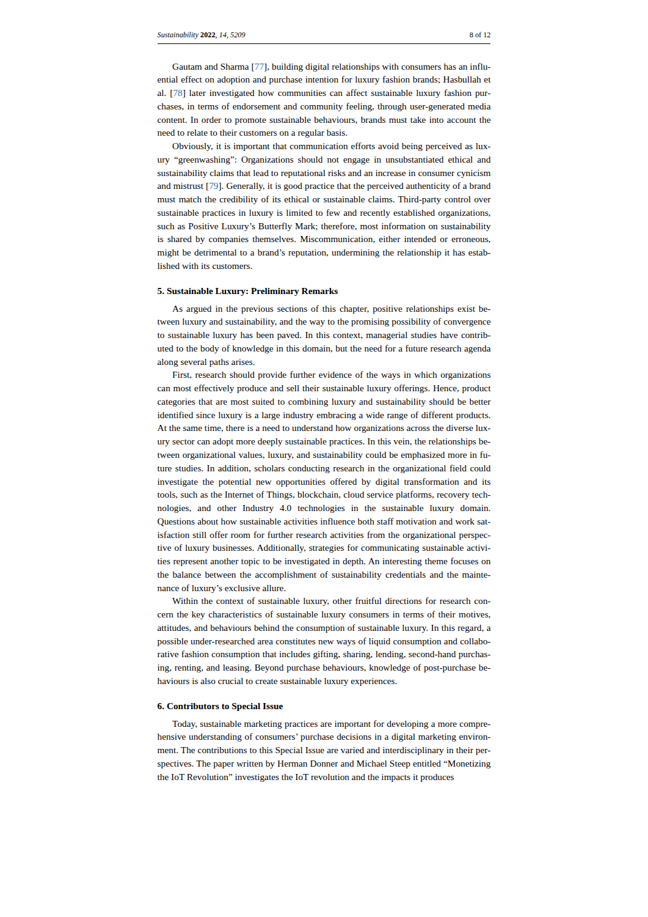Sustainability 2022, 14, 5209 8 of 12
Gautam and Sharma [77], building digital relationships with consumers has an influential effect on adoption and purchase intention for luxury fashion brands; Hasbullah et al. [78] later investigated how communities can affect sustainable luxury fashion purchases, in terms of endorsement and community feeling, through user-generated media content. In order to promote sustainable behaviours, brands must take into account the need to relate to their customers on a regular basis.
Obviously, it is important that communication efforts avoid being perceived as luxury “greenwashing”: Organizations should not engage in unsubstantiated ethical and sustainability claims that lead to reputational risks and an increase in consumer cynicism and mistrust [79]. Generally, it is good practice that the perceived authenticity of a brand must match the credibility of its ethical or sustainable claims. Third-party control over sustainable practices in luxury is limited to few and recently established organizations, such as Positive Luxury’s Butterfly Mark; therefore, most information on sustainability is shared by companies themselves. Miscommunication, either intended or erroneous, might be detrimental to a brand’s reputation, undermining the relationship it has established with its customers.
5. Sustainable Luxury: Preliminary Remarks
As argued in the previous sections of this chapter, positive relationships exist between luxury and sustainability, and the way to the promising possibility of convergence to sustainable luxury has been paved. In this context, managerial studies have contributed to the body of knowledge in this domain, but the need for a future research agenda along several paths arises.
First, research should provide further evidence of the ways in which organizations can most effectively produce and sell their sustainable luxury offerings. Hence, product categories that are most suited to combining luxury and sustainability should be better identified since luxury is a large industry embracing a wide range of different products. At the same time, there is a need to understand how organizations across the diverse luxury sector can adopt more deeply sustainable practices. In this vein, the relationships between organizational values, luxury, and sustainability could be emphasized more in future studies. In addition, scholars conducting research in the organizational field could investigate the potential new opportunities offered by digital transformation and its tools, such as the Internet of Things, blockchain, cloud service platforms, recovery technologies, and other Industry 4.0 technologies in the sustainable luxury domain. Questions about how sustainable activities influence both staff motivation and work satisfaction still offer room for further research activities from the organizational perspective of luxury businesses. Additionally, strategies for communicating sustainable activities represent another topic to be investigated in depth. An interesting theme focuses on the balance between the accomplishment of sustainability credentials and the maintenance of luxury’s exclusive allure.
Within the context of sustainable luxury, other fruitful directions for research concern the key characteristics of sustainable luxury consumers in terms of their motives, attitudes, and behaviours behind the consumption of sustainable luxury. In this regard, a possible under-researched area constitutes new ways of liquid consumption and collaborative fashion consumption that includes gifting, sharing, lending, second-hand purchasing, renting, and leasing. Beyond purchase behaviours, knowledge of post-purchase behaviours is also crucial to create sustainable luxury experiences.
6. Contributors to Special Issue
Today, sustainable marketing practices are important for developing a more comprehensive understanding of consumers’ purchase decisions in a digital marketing environment. The contributions to this Special Issue are varied and interdisciplinary in their perspectives. The paper written by Herman Donner and Michael Steep entitled “Monetizing the IoT Revolution” investigates the IoT revolution and the impacts it produces